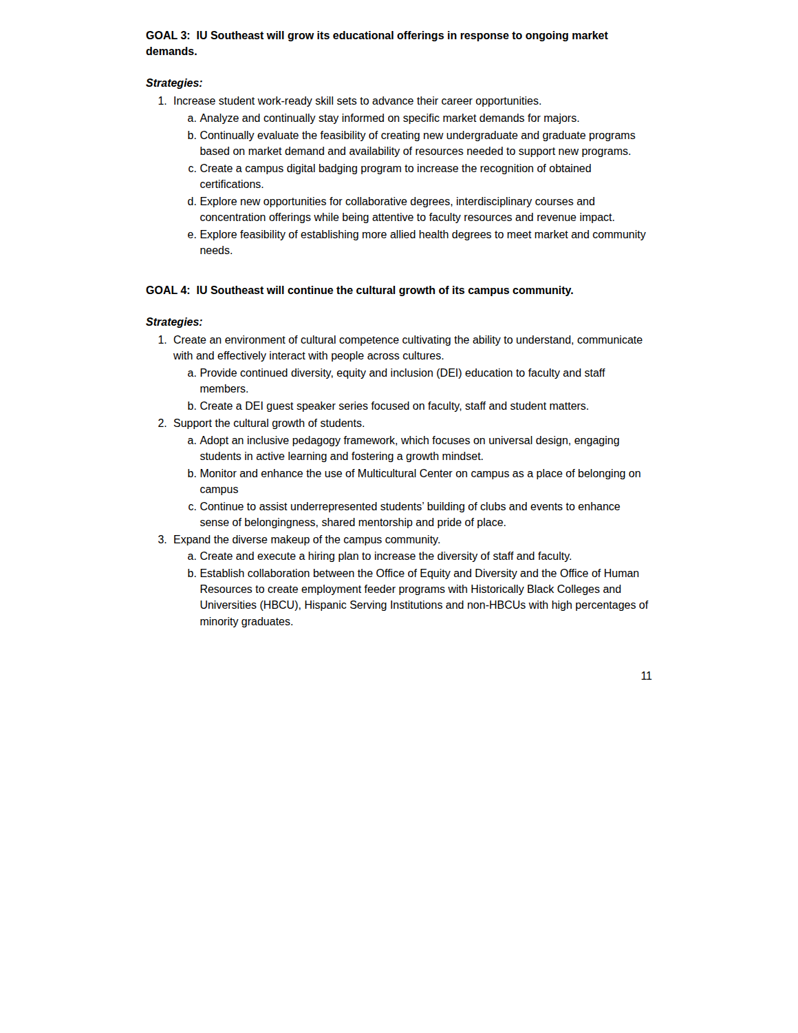GOAL 3: IU Southeast will grow its educational offerings in response to ongoing market demands.
Strategies:
Increase student work-ready skill sets to advance their career opportunities.
Analyze and continually stay informed on specific market demands for majors.
Continually evaluate the feasibility of creating new undergraduate and graduate programs based on market demand and availability of resources needed to support new programs.
Create a campus digital badging program to increase the recognition of obtained certifications.
Explore new opportunities for collaborative degrees, interdisciplinary courses and concentration offerings while being attentive to faculty resources and revenue impact.
Explore feasibility of establishing more allied health degrees to meet market and community needs.
GOAL 4: IU Southeast will continue the cultural growth of its campus community.
Strategies:
Create an environment of cultural competence cultivating the ability to understand, communicate with and effectively interact with people across cultures.
Provide continued diversity, equity and inclusion (DEI) education to faculty and staff members.
Create a DEI guest speaker series focused on faculty, staff and student matters.
Support the cultural growth of students.
Adopt an inclusive pedagogy framework, which focuses on universal design, engaging students in active learning and fostering a growth mindset.
Monitor and enhance the use of Multicultural Center on campus as a place of belonging on campus
Continue to assist underrepresented students’ building of clubs and events to enhance sense of belongingness, shared mentorship and pride of place.
Expand the diverse makeup of the campus community.
Create and execute a hiring plan to increase the diversity of staff and faculty.
Establish collaboration between the Office of Equity and Diversity and the Office of Human Resources to create employment feeder programs with Historically Black Colleges and Universities (HBCU), Hispanic Serving Institutions and non-HBCUs with high percentages of minority graduates.
11